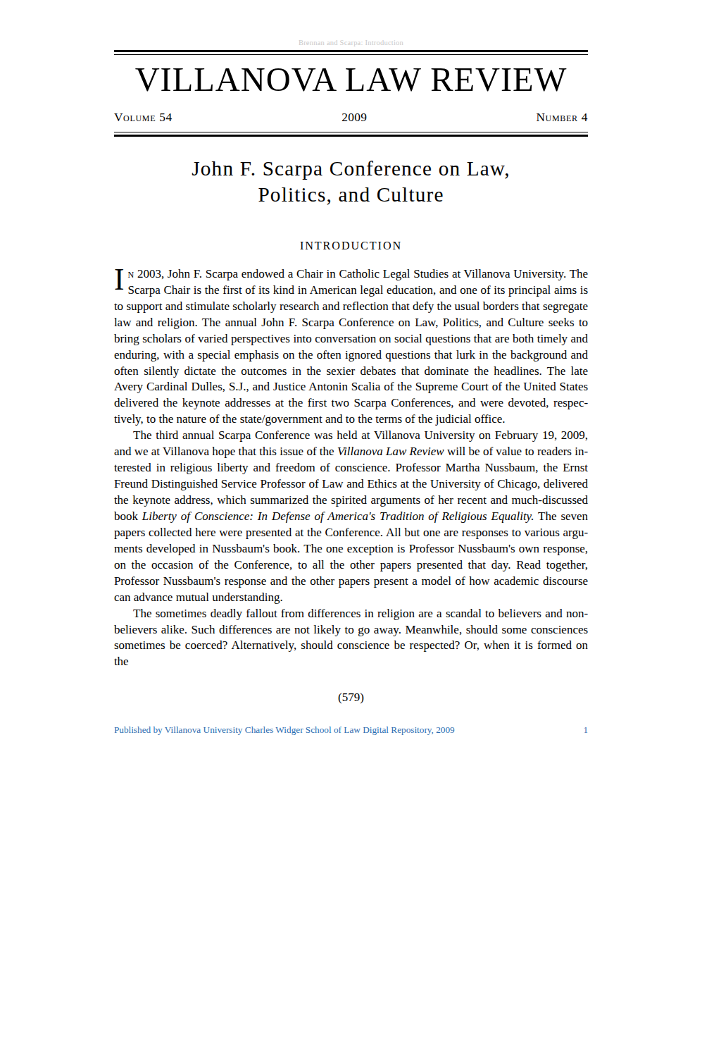Brennan and Scarpa: Introduction
VILLANOVA LAW REVIEW
Volume 54 2009 Number 4
John F. Scarpa Conference on Law,
Politics, and Culture
INTRODUCTION
In 2003, John F. Scarpa endowed a Chair in Catholic Legal Studies at Villanova University. The Scarpa Chair is the first of its kind in American legal education, and one of its principal aims is to support and stimulate scholarly research and reflection that defy the usual borders that segregate law and religion. The annual John F. Scarpa Conference on Law, Politics, and Culture seeks to bring scholars of varied perspectives into conversation on social questions that are both timely and enduring, with a special emphasis on the often ignored questions that lurk in the background and often silently dictate the outcomes in the sexier debates that dominate the headlines. The late Avery Cardinal Dulles, S.J., and Justice Antonin Scalia of the Supreme Court of the United States delivered the keynote addresses at the first two Scarpa Conferences, and were devoted, respectively, to the nature of the state/government and to the terms of the judicial office.
The third annual Scarpa Conference was held at Villanova University on February 19, 2009, and we at Villanova hope that this issue of the Villanova Law Review will be of value to readers interested in religious liberty and freedom of conscience. Professor Martha Nussbaum, the Ernst Freund Distinguished Service Professor of Law and Ethics at the University of Chicago, delivered the keynote address, which summarized the spirited arguments of her recent and much-discussed book Liberty of Conscience: In Defense of America's Tradition of Religious Equality. The seven papers collected here were presented at the Conference. All but one are responses to various arguments developed in Nussbaum's book. The one exception is Professor Nussbaum's own response, on the occasion of the Conference, to all the other papers presented that day. Read together, Professor Nussbaum's response and the other papers present a model of how academic discourse can advance mutual understanding.
The sometimes deadly fallout from differences in religion are a scandal to believers and nonbelievers alike. Such differences are not likely to go away. Meanwhile, should some consciences sometimes be coerced? Alternatively, should conscience be respected? Or, when it is formed on the
(579)
Published by Villanova University Charles Widger School of Law Digital Repository, 2009 1